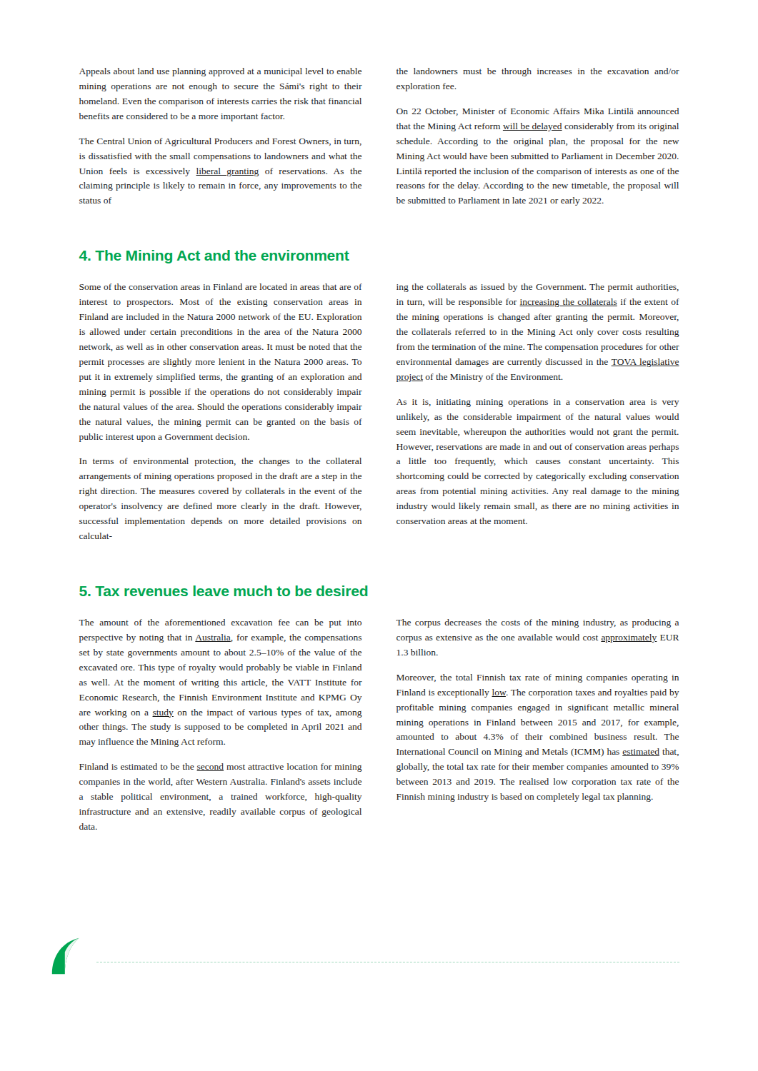Appeals about land use planning approved at a municipal level to enable mining operations are not enough to secure the Sámi's right to their homeland. Even the comparison of interests carries the risk that financial benefits are considered to be a more important factor.
The Central Union of Agricultural Producers and Forest Owners, in turn, is dissatisfied with the small compensations to landowners and what the Union feels is excessively liberal granting of reservations. As the claiming principle is likely to remain in force, any improvements to the status of
the landowners must be through increases in the excavation and/or exploration fee.
On 22 October, Minister of Economic Affairs Mika Lintilä announced that the Mining Act reform will be delayed considerably from its original schedule. According to the original plan, the proposal for the new Mining Act would have been submitted to Parliament in December 2020. Lintilä reported the inclusion of the comparison of interests as one of the reasons for the delay. According to the new timetable, the proposal will be submitted to Parliament in late 2021 or early 2022.
4. The Mining Act and the environment
Some of the conservation areas in Finland are located in areas that are of interest to prospectors. Most of the existing conservation areas in Finland are included in the Natura 2000 network of the EU. Exploration is allowed under certain preconditions in the area of the Natura 2000 network, as well as in other conservation areas. It must be noted that the permit processes are slightly more lenient in the Natura 2000 areas. To put it in extremely simplified terms, the granting of an exploration and mining permit is possible if the operations do not considerably impair the natural values of the area. Should the operations considerably impair the natural values, the mining permit can be granted on the basis of public interest upon a Government decision.
In terms of environmental protection, the changes to the collateral arrangements of mining operations proposed in the draft are a step in the right direction. The measures covered by collaterals in the event of the operator's insolvency are defined more clearly in the draft. However, successful implementation depends on more detailed provisions on calculat-
ing the collaterals as issued by the Government. The permit authorities, in turn, will be responsible for increasing the collaterals if the extent of the mining operations is changed after granting the permit. Moreover, the collaterals referred to in the Mining Act only cover costs resulting from the termination of the mine. The compensation procedures for other environmental damages are currently discussed in the TOVA legislative project of the Ministry of the Environment.
As it is, initiating mining operations in a conservation area is very unlikely, as the considerable impairment of the natural values would seem inevitable, whereupon the authorities would not grant the permit. However, reservations are made in and out of conservation areas perhaps a little too frequently, which causes constant uncertainty. This shortcoming could be corrected by categorically excluding conservation areas from potential mining activities. Any real damage to the mining industry would likely remain small, as there are no mining activities in conservation areas at the moment.
5. Tax revenues leave much to be desired
The amount of the aforementioned excavation fee can be put into perspective by noting that in Australia, for example, the compensations set by state governments amount to about 2.5–10% of the value of the excavated ore. This type of royalty would probably be viable in Finland as well. At the moment of writing this article, the VATT Institute for Economic Research, the Finnish Environment Institute and KPMG Oy are working on a study on the impact of various types of tax, among other things. The study is supposed to be completed in April 2021 and may influence the Mining Act reform.
Finland is estimated to be the second most attractive location for mining companies in the world, after Western Australia. Finland's assets include a stable political environment, a trained workforce, high-quality infrastructure and an extensive, readily available corpus of geological data.
The corpus decreases the costs of the mining industry, as producing a corpus as extensive as the one available would cost approximately EUR 1.3 billion.
Moreover, the total Finnish tax rate of mining companies operating in Finland is exceptionally low. The corporation taxes and royalties paid by profitable mining companies engaged in significant metallic mineral mining operations in Finland between 2015 and 2017, for example, amounted to about 4.3% of their combined business result. The International Council on Mining and Metals (ICMM) has estimated that, globally, the total tax rate for their member companies amounted to 39% between 2013 and 2019. The realised low corporation tax rate of the Finnish mining industry is based on completely legal tax planning.